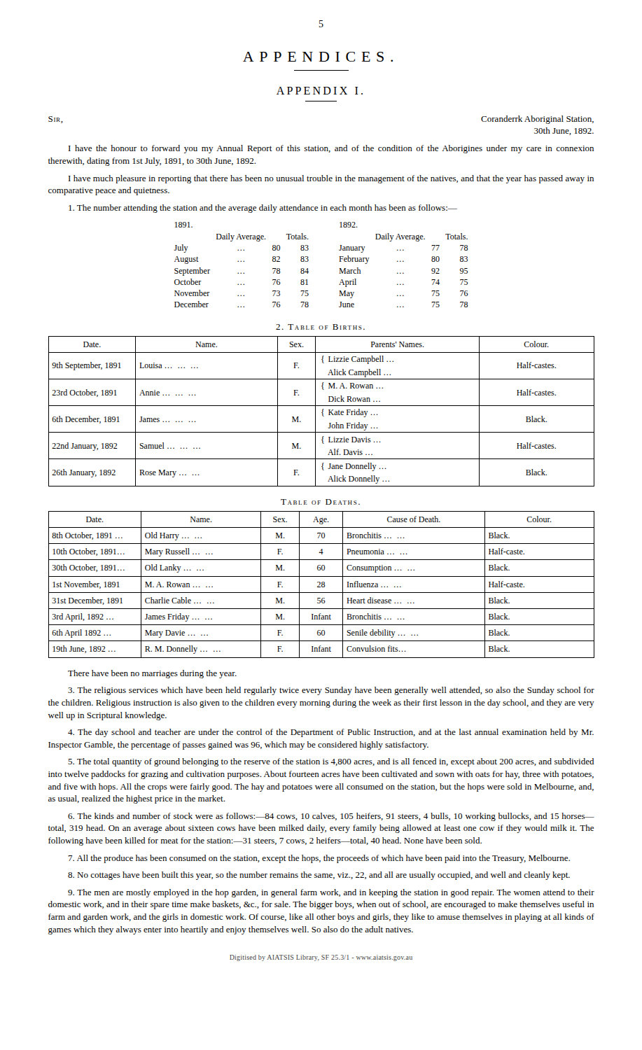5
APPENDICES.
APPENDIX I.
Coranderrk Aboriginal Station,
30th June, 1892.
Sir,
I have the honour to forward you my Annual Report of this station, and of the condition of the Aborigines under my care in connexion therewith, dating from 1st July, 1891, to 30th June, 1892.
I have much pleasure in reporting that there has been no unusual trouble in the management of the natives, and that the year has passed away in comparative peace and quietness.
1. The number attending the station and the average daily attendance in each month has been as follows:—
| 1891. | | 1892. |
| --- | --- | --- |
| | Daily Average. | | Totals. | | | Daily Average. | | Totals. |
| July | … | 80 | 83 | | January | … | 77 | 78 |
| August | … | 82 | 83 | | February | … | 80 | 83 |
| September | … | 78 | 84 | | March | … | 92 | 95 |
| October | … | 76 | 81 | | April | … | 74 | 75 |
| November | … | 73 | 75 | | May | … | 75 | 76 |
| December | … | 76 | 78 | | June | … | 75 | 78 |
2. Table of Births.
| Date. | Name. | Sex. | Parents' Names. | Colour. |
| --- | --- | --- | --- | --- |
| 9th September, 1891 | Louisa … … … | F. | { Lizzie Campbell … Alick Campbell … | Half-castes. |
| 23rd October, 1891 | Annie … … … | F. | { M. A. Rowan … Dick Rowan … | Half-castes. |
| 6th December, 1891 | James … … … | M. | { Kate Friday … John Friday … | Black. |
| 22nd January, 1892 | Samuel … … … | M. | { Lizzie Davis … Alf. Davis … | Half-castes. |
| 26th January, 1892 | Rose Mary … … | F. | { Jane Donnelly … Alick Donnelly … | Black. |
Table of Deaths.
| Date. | Name. | Sex. | Age. | Cause of Death. | Colour. |
| --- | --- | --- | --- | --- | --- |
| 8th October, 1891 … | Old Harry … … | M. | 70 | Bronchitis … … | Black. |
| 10th October, 1891 … | Mary Russell … … | F. | 4 | Pneumonia … … | Half-caste. |
| 30th October, 1891 … | Old Lanky … … | M. | 60 | Consumption … … | Black. |
| 1st November, 1891 | M. A. Rowan … … | F. | 28 | Influenza … … | Half-caste. |
| 31st December, 1891 | Charlie Cable … … | M. | 56 | Heart disease … … | Black. |
| 3rd April, 1892 … | James Friday … … | M. | Infant | Bronchitis … … | Black. |
| 6th April 1892 … | Mary Davie … … | F. | 60 | Senile debility … … | Black. |
| 19th June, 1892 … | R. M. Donnelly … … | F. | Infant | Convulsion fits … | Black. |
There have been no marriages during the year.
3. The religious services which have been held regularly twice every Sunday have been generally well attended, so also the Sunday school for the children. Religious instruction is also given to the children every morning during the week as their first lesson in the day school, and they are very well up in Scriptural knowledge.
4. The day school and teacher are under the control of the Department of Public Instruction, and at the last annual examination held by Mr. Inspector Gamble, the percentage of passes gained was 96, which may be considered highly satisfactory.
5. The total quantity of ground belonging to the reserve of the station is 4,800 acres, and is all fenced in, except about 200 acres, and subdivided into twelve paddocks for grazing and cultivation purposes. About fourteen acres have been cultivated and sown with oats for hay, three with potatoes, and five with hops. All the crops were fairly good. The hay and potatoes were all consumed on the station, but the hops were sold in Melbourne, and, as usual, realized the highest price in the market.
6. The kinds and number of stock were as follows:—84 cows, 10 calves, 105 heifers, 91 steers, 4 bulls, 10 working bullocks, and 15 horses—total, 319 head. On an average about sixteen cows have been milked daily, every family being allowed at least one cow if they would milk it. The following have been killed for meat for the station:—31 steers, 7 cows, 2 heifers—total, 40 head. None have been sold.
7. All the produce has been consumed on the station, except the hops, the proceeds of which have been paid into the Treasury, Melbourne.
8. No cottages have been built this year, so the number remains the same, viz., 22, and all are usually occupied, and well and cleanly kept.
9. The men are mostly employed in the hop garden, in general farm work, and in keeping the station in good repair. The women attend to their domestic work, and in their spare time make baskets, &c., for sale. The bigger boys, when out of school, are encouraged to make themselves useful in farm and garden work, and the girls in domestic work. Of course, like all other boys and girls, they like to amuse themselves in playing at all kinds of games which they always enter into heartily and enjoy themselves well. So also do the adult natives.
Digitised by AIATSIS Library, SF 25.3/1 - www.aiatsis.gov.au